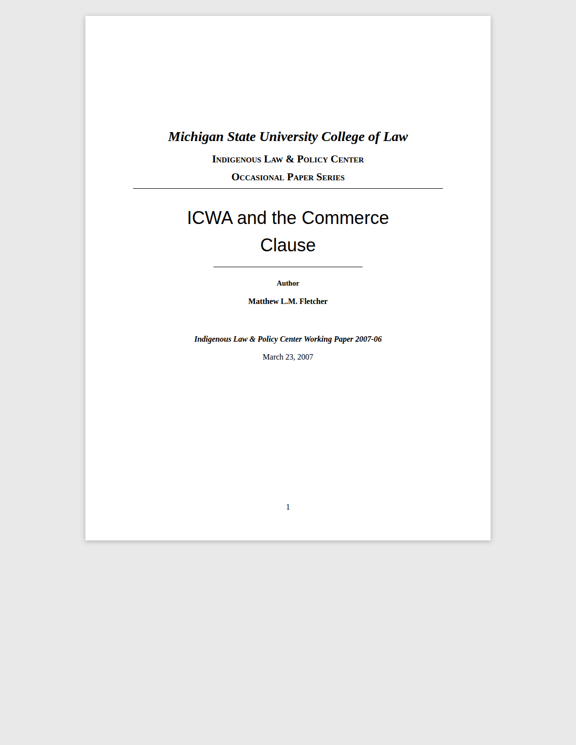Michigan State University College of Law
Indigenous Law & Policy Center
Occasional Paper Series
ICWA and the Commerce
Clause
Author
Matthew L.M. Fletcher
Indigenous Law & Policy Center Working Paper 2007-06
March 23, 2007
1